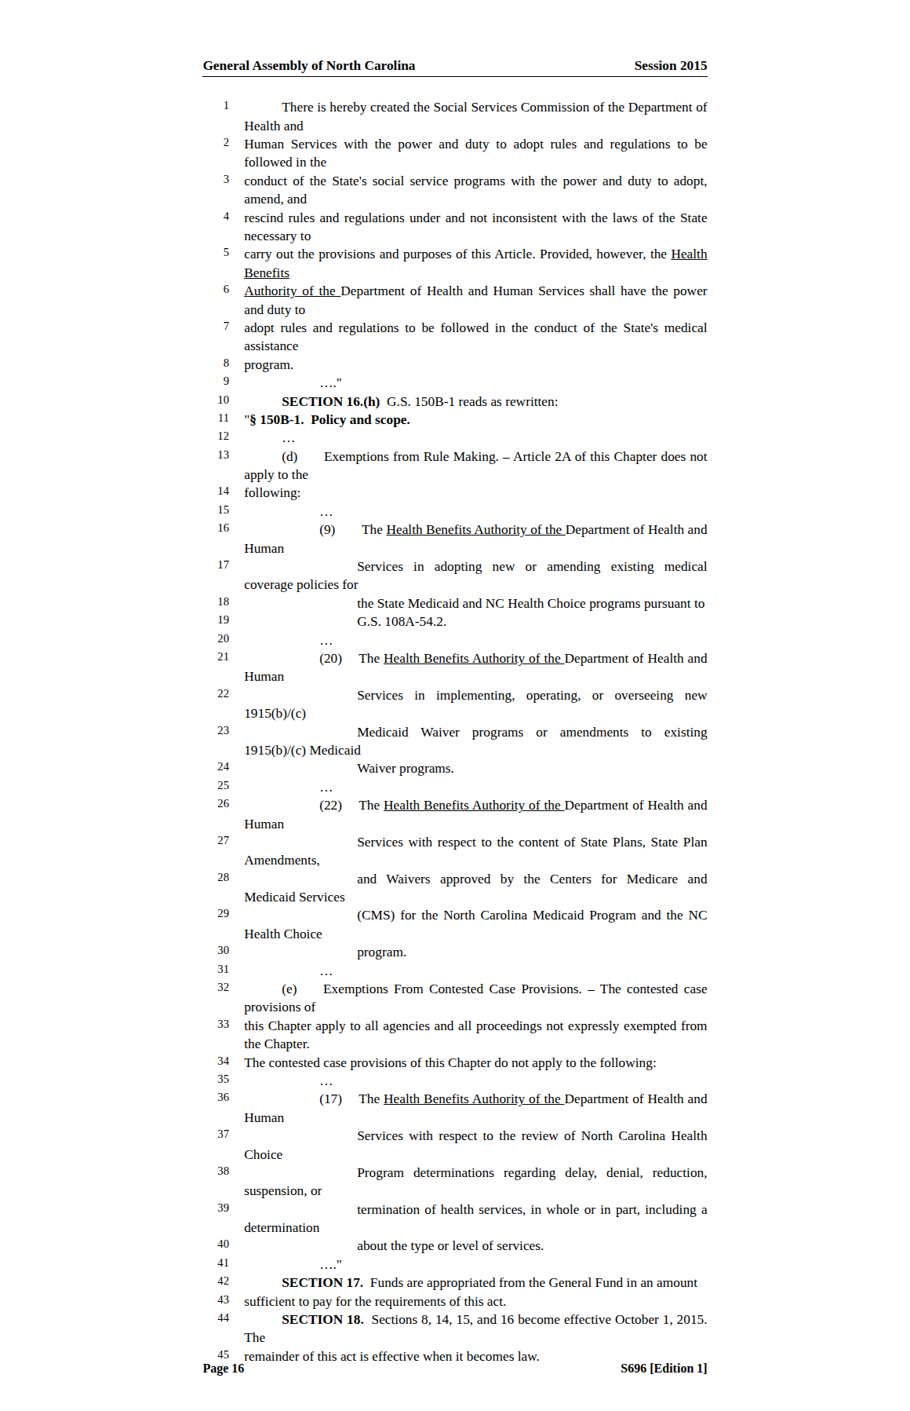General Assembly of North Carolina
Session 2015
There is hereby created the Social Services Commission of the Department of Health and
Human Services with the power and duty to adopt rules and regulations to be followed in the
conduct of the State's social service programs with the power and duty to adopt, amend, and
rescind rules and regulations under and not inconsistent with the laws of the State necessary to
carry out the provisions and purposes of this Article. Provided, however, the Health Benefits
Authority of the Department of Health and Human Services shall have the power and duty to
adopt rules and regulations to be followed in the conduct of the State's medical assistance
program.
…."
SECTION 16.(h) G.S. 150B-1 reads as rewritten:
"§ 150B-1. Policy and scope.
…
(d) Exemptions from Rule Making. – Article 2A of this Chapter does not apply to the
following:
…
(9) The Health Benefits Authority of the Department of Health and Human
Services in adopting new or amending existing medical coverage policies for
the State Medicaid and NC Health Choice programs pursuant to
G.S. 108A-54.2.
…
(20) The Health Benefits Authority of the Department of Health and Human
Services in implementing, operating, or overseeing new 1915(b)/(c)
Medicaid Waiver programs or amendments to existing 1915(b)/(c) Medicaid
Waiver programs.
…
(22) The Health Benefits Authority of the Department of Health and Human
Services with respect to the content of State Plans, State Plan Amendments,
and Waivers approved by the Centers for Medicare and Medicaid Services
(CMS) for the North Carolina Medicaid Program and the NC Health Choice
program.
…
(e) Exemptions From Contested Case Provisions. – The contested case provisions of
this Chapter apply to all agencies and all proceedings not expressly exempted from the Chapter.
The contested case provisions of this Chapter do not apply to the following:
…
(17) The Health Benefits Authority of the Department of Health and Human
Services with respect to the review of North Carolina Health Choice
Program determinations regarding delay, denial, reduction, suspension, or
termination of health services, in whole or in part, including a determination
about the type or level of services.
…."
SECTION 17. Funds are appropriated from the General Fund in an amount
sufficient to pay for the requirements of this act.
SECTION 18. Sections 8, 14, 15, and 16 become effective October 1, 2015. The
remainder of this act is effective when it becomes law.
Page 16
S696 [Edition 1]